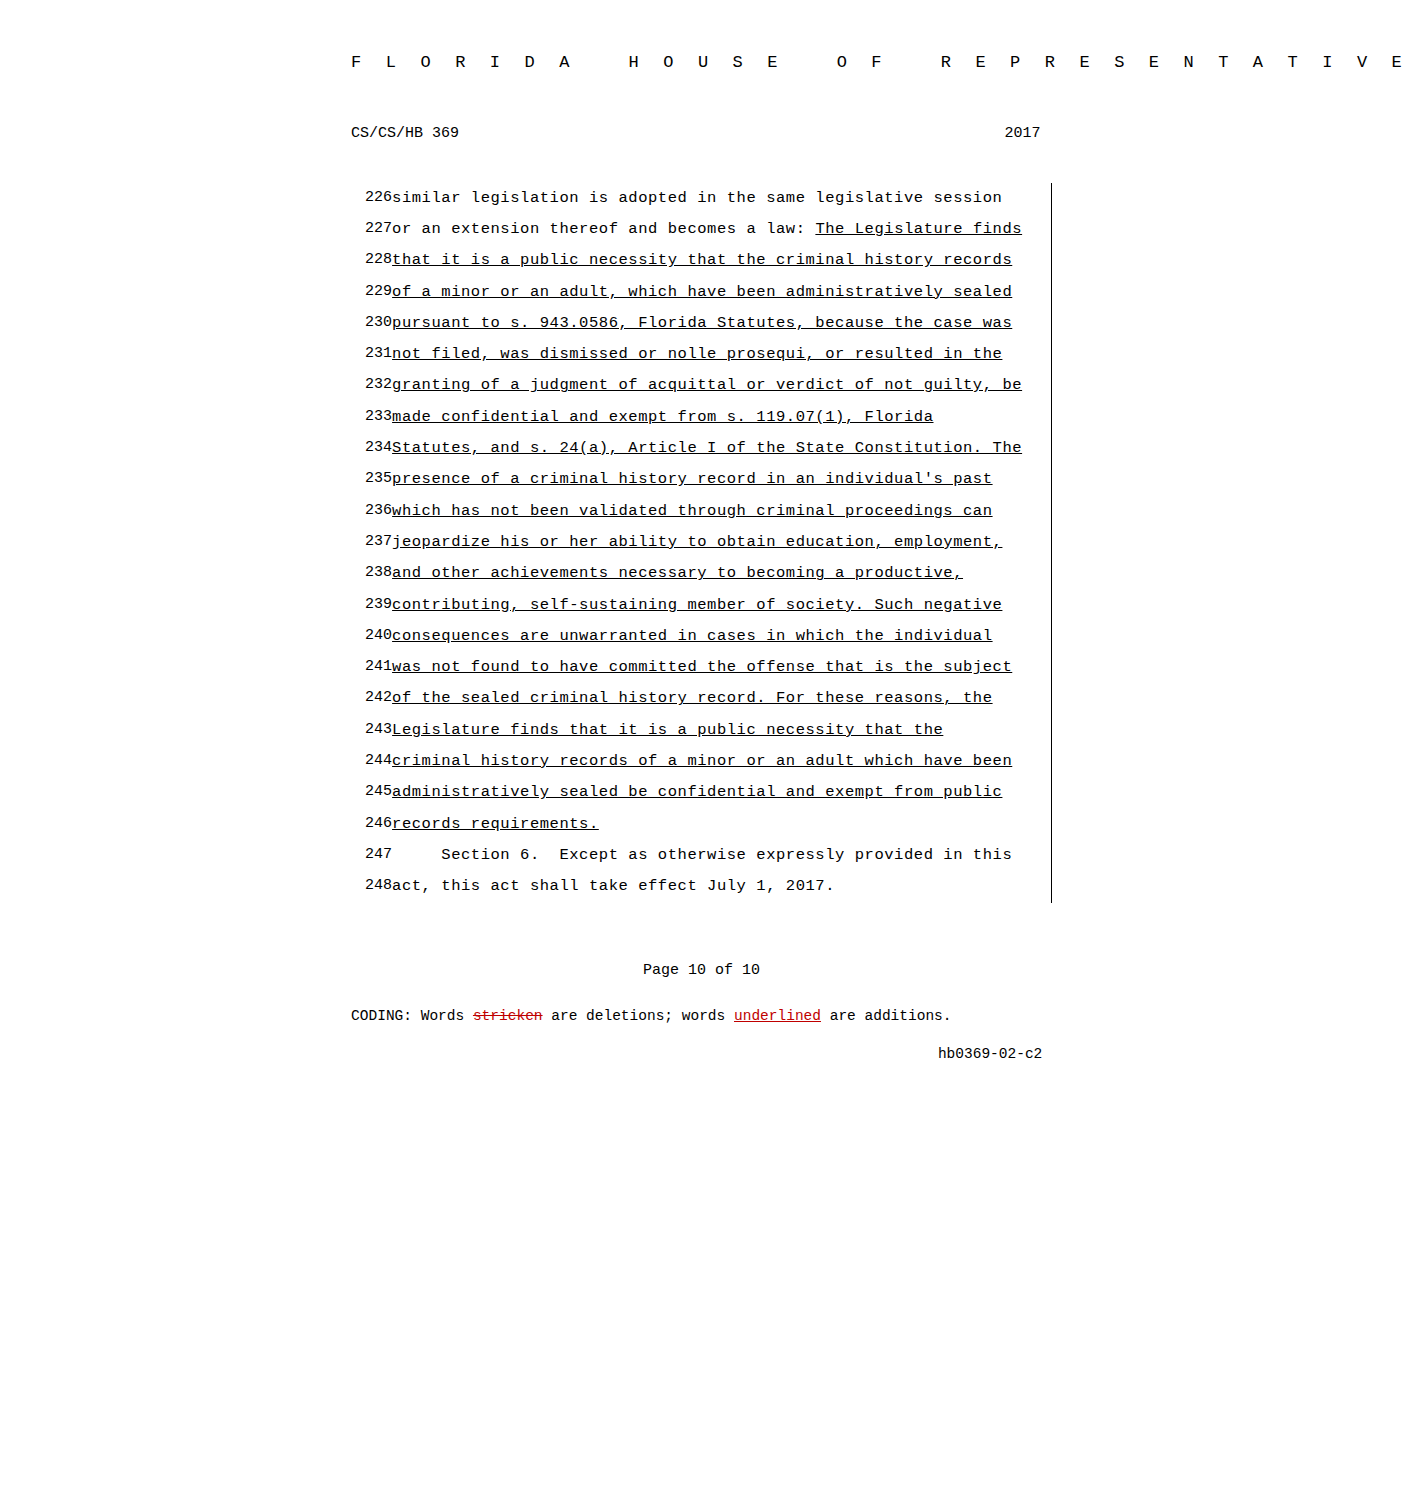F L O R I D A H O U S E O F R E P R E S E N T A T I V E S
CS/CS/HB 369 2017
| 226 | similar legislation is adopted in the same legislative session |
| 227 | or an extension thereof and becomes a law: The Legislature finds |
| 228 | that it is a public necessity that the criminal history records |
| 229 | of a minor or an adult, which have been administratively sealed |
| 230 | pursuant to s. 943.0586, Florida Statutes, because the case was |
| 231 | not filed, was dismissed or nolle prosequi, or resulted in the |
| 232 | granting of a judgment of acquittal or verdict of not guilty, be |
| 233 | made confidential and exempt from s. 119.07(1), Florida |
| 234 | Statutes, and s. 24(a), Article I of the State Constitution. The |
| 235 | presence of a criminal history record in an individual's past |
| 236 | which has not been validated through criminal proceedings can |
| 237 | jeopardize his or her ability to obtain education, employment, |
| 238 | and other achievements necessary to becoming a productive, |
| 239 | contributing, self-sustaining member of society. Such negative |
| 240 | consequences are unwarranted in cases in which the individual |
| 241 | was not found to have committed the offense that is the subject |
| 242 | of the sealed criminal history record. For these reasons, the |
| 243 | Legislature finds that it is a public necessity that the |
| 244 | criminal history records of a minor or an adult which have been |
| 245 | administratively sealed be confidential and exempt from public |
| 246 | records requirements. |
| 247 | Section 6. Except as otherwise expressly provided in this |
| 248 | act, this act shall take effect July 1, 2017. |
Page 10 of 10
CODING: Words stricken are deletions; words underlined are additions.
hb0369-02-c2